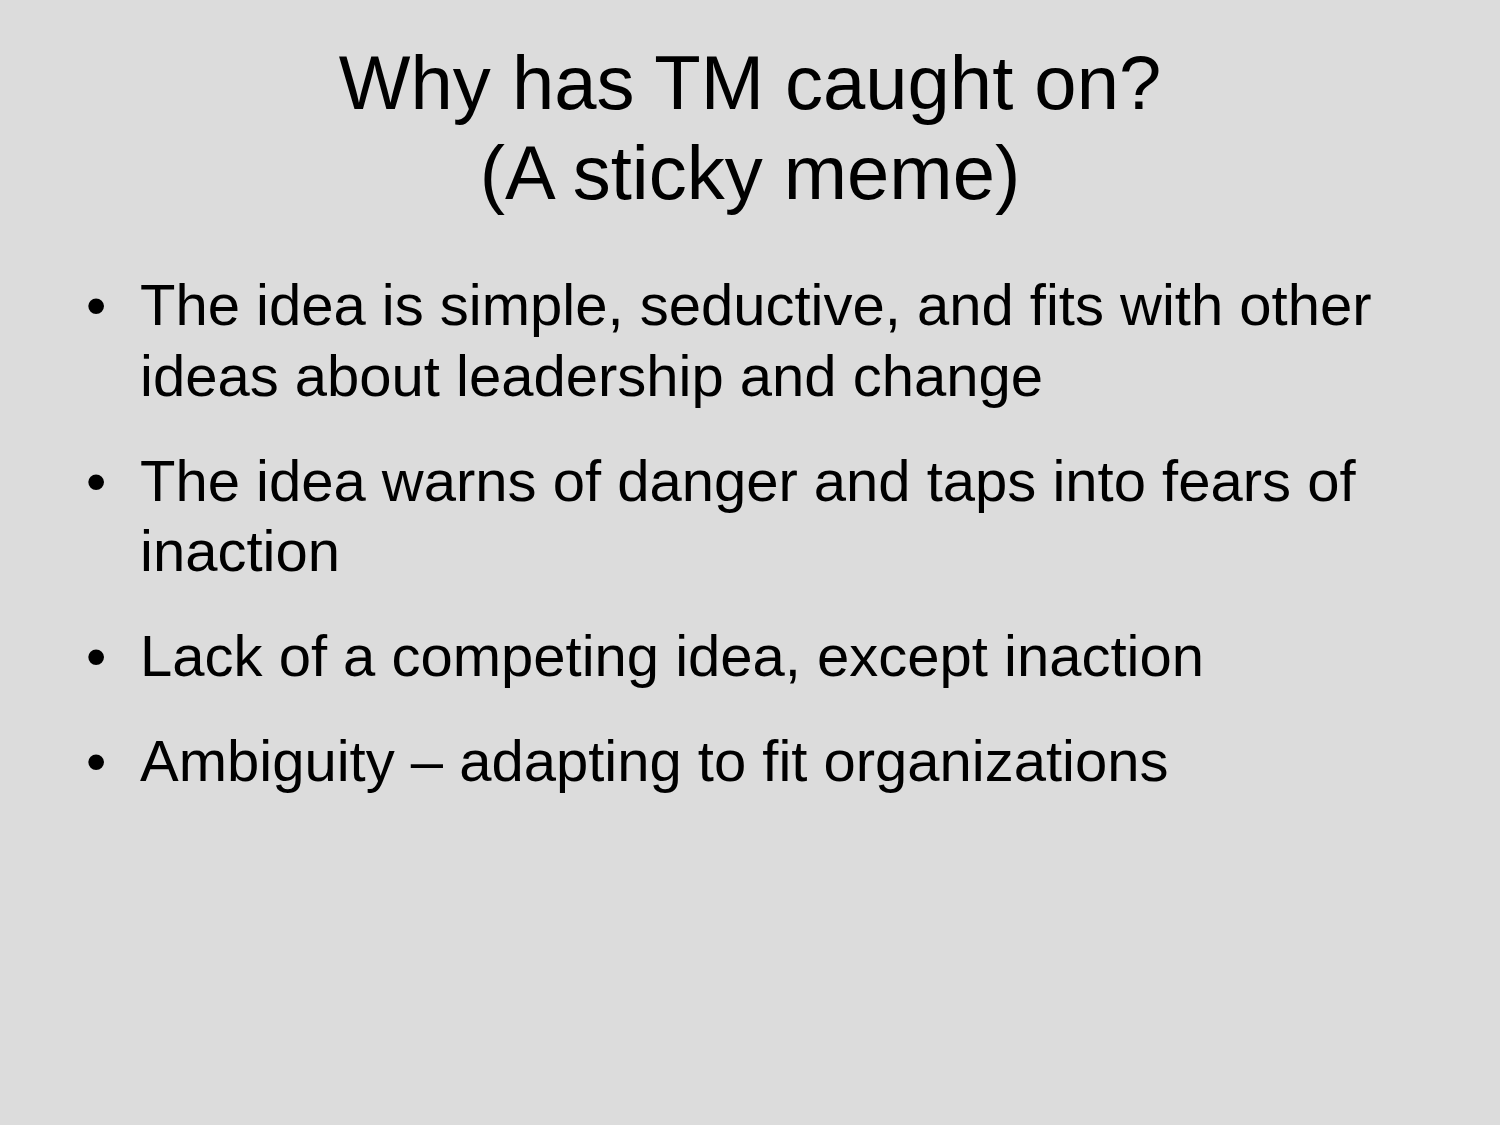Why has TM caught on?
(A sticky meme)
The idea is simple, seductive, and fits with other ideas about leadership and change
The idea warns of danger and taps into fears of inaction
Lack of a competing idea, except inaction
Ambiguity – adapting to fit organizations